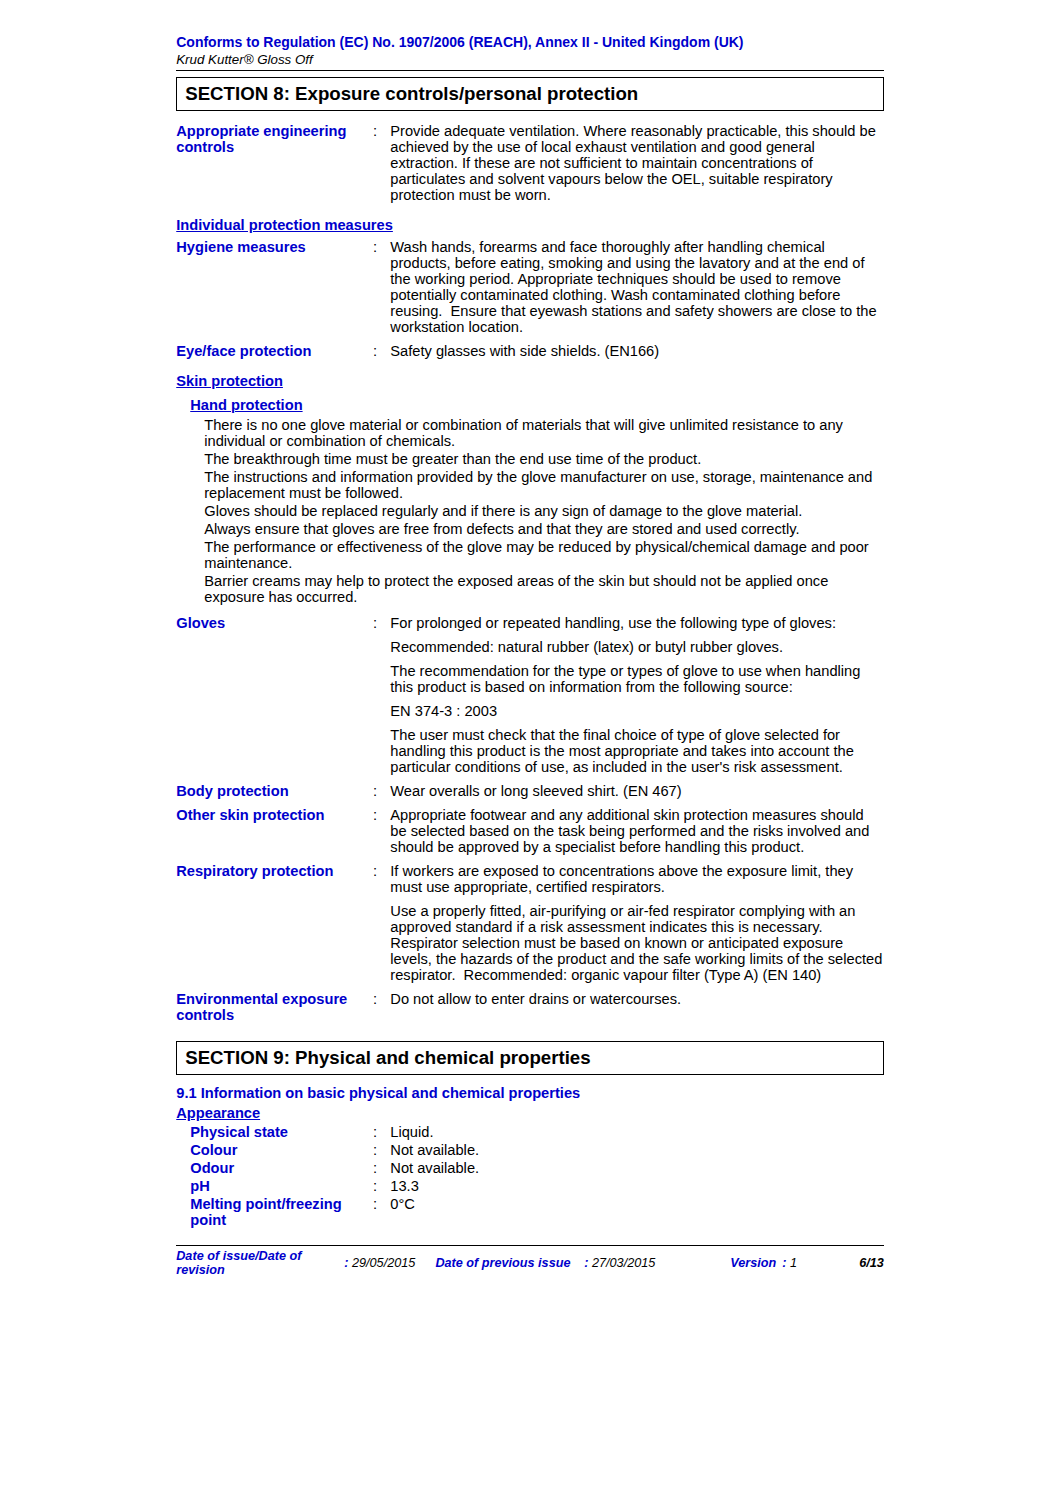Conforms to Regulation (EC) No. 1907/2006 (REACH), Annex II - United Kingdom (UK)
Krud Kutter® Gloss Off
SECTION 8: Exposure controls/personal protection
| Appropriate engineering controls | : | Provide adequate ventilation. Where reasonably practicable, this should be achieved by the use of local exhaust ventilation and good general extraction. If these are not sufficient to maintain concentrations of particulates and solvent vapours below the OEL, suitable respiratory protection must be worn. |
Individual protection measures
| Hygiene measures | : | Wash hands, forearms and face thoroughly after handling chemical products, before eating, smoking and using the lavatory and at the end of the working period. Appropriate techniques should be used to remove potentially contaminated clothing. Wash contaminated clothing before reusing. Ensure that eyewash stations and safety showers are close to the workstation location. |
| Eye/face protection | : | Safety glasses with side shields. (EN166) |
Skin protection
Hand protection
There is no one glove material or combination of materials that will give unlimited resistance to any individual or combination of chemicals.
The breakthrough time must be greater than the end use time of the product.
The instructions and information provided by the glove manufacturer on use, storage, maintenance and replacement must be followed.
Gloves should be replaced regularly and if there is any sign of damage to the glove material.
Always ensure that gloves are free from defects and that they are stored and used correctly.
The performance or effectiveness of the glove may be reduced by physical/chemical damage and poor maintenance.
Barrier creams may help to protect the exposed areas of the skin but should not be applied once exposure has occurred.
| Gloves | : | For prolonged or repeated handling, use the following type of gloves: Recommended: natural rubber (latex) or butyl rubber gloves. The recommendation for the type or types of glove to use when handling this product is based on information from the following source: EN 374-3 : 2003 The user must check that the final choice of type of glove selected for handling this product is the most appropriate and takes into account the particular conditions of use, as included in the user's risk assessment. |
| Body protection | : | Wear overalls or long sleeved shirt. (EN 467) |
| Other skin protection | : | Appropriate footwear and any additional skin protection measures should be selected based on the task being performed and the risks involved and should be approved by a specialist before handling this product. |
| Respiratory protection | : | If workers are exposed to concentrations above the exposure limit, they must use appropriate, certified respirators. Use a properly fitted, air-purifying or air-fed respirator complying with an approved standard if a risk assessment indicates this is necessary. Respirator selection must be based on known or anticipated exposure levels, the hazards of the product and the safe working limits of the selected respirator. Recommended: organic vapour filter (Type A) (EN 140) |
| Environmental exposure controls | : | Do not allow to enter drains or watercourses. |
SECTION 9: Physical and chemical properties
9.1 Information on basic physical and chemical properties
Appearance
| Physical state | : | Liquid. |
| Colour | : | Not available. |
| Odour | : | Not available. |
| pH | : | 13.3 |
| Melting point/freezing point | : | 0°C |
| Date of issue/Date of revision | : 29/05/2015 | Date of previous issue | : 27/03/2015 | Version | : 1 | 6/13 |